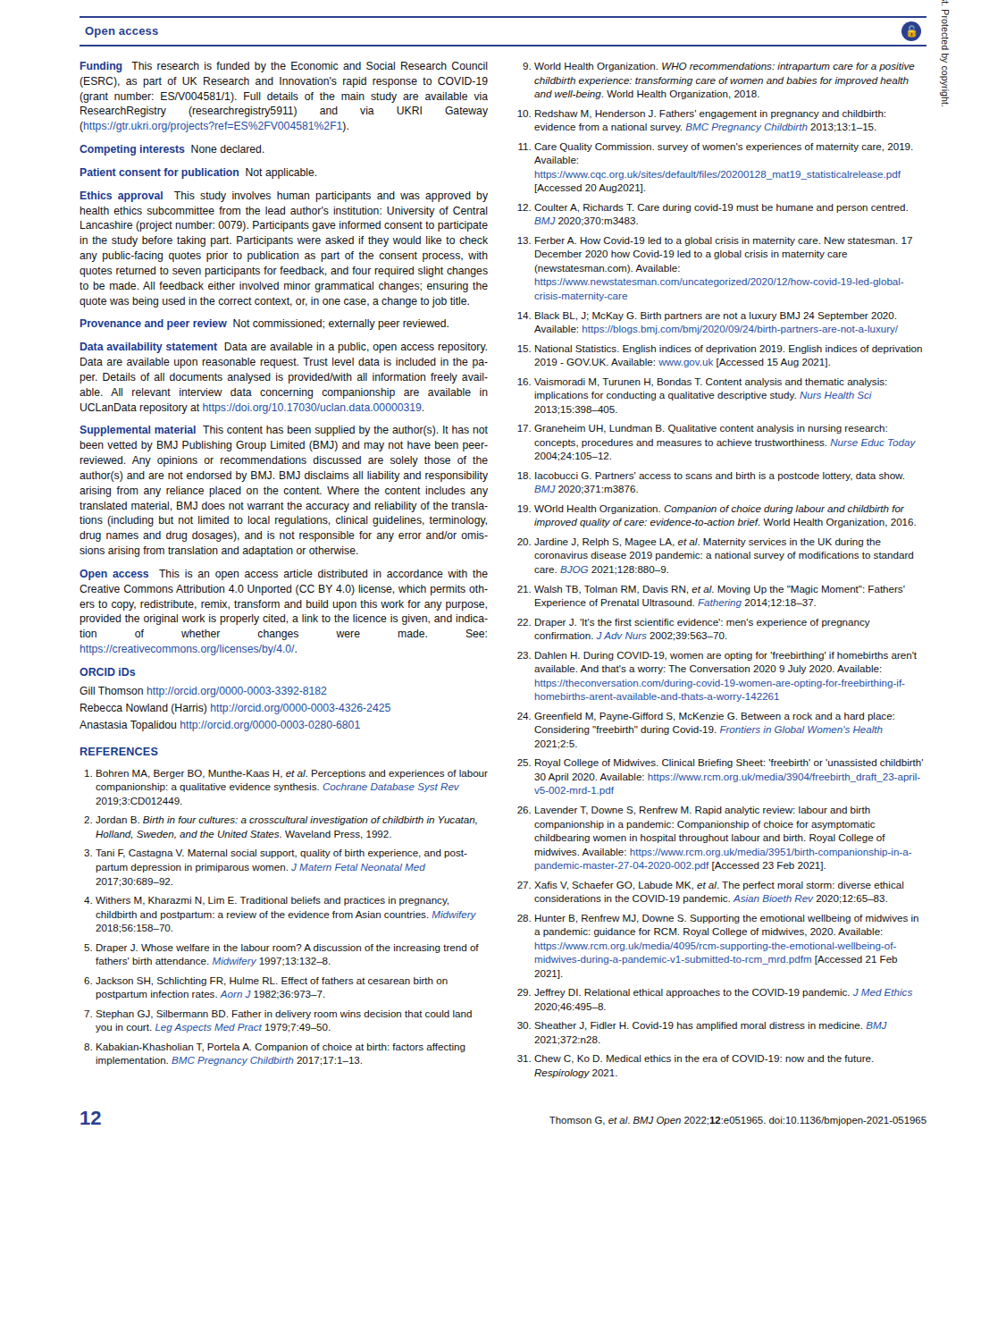Open access
🔓
BMJ Open: first published as 10.1136/bmjopen-2021-051965 on 11 January 2022. Downloaded from http://bmjopen.bmj.com/ on July 3, 2022 by guest. Protected by copyright.
Funding This research is funded by the Economic and Social Research Council (ESRC), as part of UK Research and Innovation's rapid response to COVID-19 (grant number: ES/V004581/1). Full details of the main study are available via ResearchRegistry (researchregistry5911) and via UKRI Gateway (https://gtr.ukri.org/projects?ref=ES%2FV004581%2F1).
Competing interests None declared.
Patient consent for publication Not applicable.
Ethics approval This study involves human participants and was approved by health ethics subcommittee from the lead author's institution: University of Central Lancashire (project number: 0079). Participants gave informed consent to participate in the study before taking part. Participants were asked if they would like to check any public-facing quotes prior to publication as part of the consent process, with quotes returned to seven participants for feedback, and four required slight changes to be made. All feedback either involved minor grammatical changes; ensuring the quote was being used in the correct context, or, in one case, a change to job title.
Provenance and peer review Not commissioned; externally peer reviewed.
Data availability statement Data are available in a public, open access repository. Data are available upon reasonable request. Trust level data is included in the paper. Details of all documents analysed is provided/with all information freely available. All relevant interview data concerning companionship are available in UCLanData repository at https://doi.org/10.17030/uclan.data.00000319.
Supplemental material This content has been supplied by the author(s). It has not been vetted by BMJ Publishing Group Limited (BMJ) and may not have been peer-reviewed. Any opinions or recommendations discussed are solely those of the author(s) and are not endorsed by BMJ. BMJ disclaims all liability and responsibility arising from any reliance placed on the content. Where the content includes any translated material, BMJ does not warrant the accuracy and reliability of the translations (including but not limited to local regulations, clinical guidelines, terminology, drug names and drug dosages), and is not responsible for any error and/or omissions arising from translation and adaptation or otherwise.
Open access This is an open access article distributed in accordance with the Creative Commons Attribution 4.0 Unported (CC BY 4.0) license, which permits others to copy, redistribute, remix, transform and build upon this work for any purpose, provided the original work is properly cited, a link to the licence is given, and indication of whether changes were made. See: https://creativecommons.org/licenses/by/4.0/.
ORCID iDs
Gill Thomson http://orcid.org/0000-0003-3392-8182
Rebecca Nowland (Harris) http://orcid.org/0000-0003-4326-2425
Anastasia Topalidou http://orcid.org/0000-0003-0280-6801
REFERENCES
Bohren MA, Berger BO, Munthe-Kaas H, et al. Perceptions and experiences of labour companionship: a qualitative evidence synthesis. Cochrane Database Syst Rev 2019;3:CD012449.
Jordan B. Birth in four cultures: a crosscultural investigation of childbirth in Yucatan, Holland, Sweden, and the United States. Waveland Press, 1992.
Tani F, Castagna V. Maternal social support, quality of birth experience, and post-partum depression in primiparous women. J Matern Fetal Neonatal Med 2017;30:689–92.
Withers M, Kharazmi N, Lim E. Traditional beliefs and practices in pregnancy, childbirth and postpartum: a review of the evidence from Asian countries. Midwifery 2018;56:158–70.
Draper J. Whose welfare in the labour room? A discussion of the increasing trend of fathers' birth attendance. Midwifery 1997;13:132–8.
Jackson SH, Schlichting FR, Hulme RL. Effect of fathers at cesarean birth on postpartum infection rates. Aorn J 1982;36:973–7.
Stephan GJ, Silbermann BD. Father in delivery room wins decision that could land you in court. Leg Aspects Med Pract 1979;7:49–50.
Kabakian-Khasholian T, Portela A. Companion of choice at birth: factors affecting implementation. BMC Pregnancy Childbirth 2017;17:1–13.
World Health Organization. WHO recommendations: intrapartum care for a positive childbirth experience: transforming care of women and babies for improved health and well-being. World Health Organization, 2018.
Redshaw M, Henderson J. Fathers' engagement in pregnancy and childbirth: evidence from a national survey. BMC Pregnancy Childbirth 2013;13:1–15.
Care Quality Commission. survey of women's experiences of maternity care, 2019. Available: https://www.cqc.org.uk/sites/default/files/20200128_mat19_statisticalrelease.pdf [Accessed 20 Aug2021].
Coulter A, Richards T. Care during covid-19 must be humane and person centred. BMJ 2020;370:m3483.
Ferber A. How Covid-19 led to a global crisis in maternity care. New statesman. 17 December 2020 how Covid-19 led to a global crisis in maternity care (newstatesman.com). Available: https://www.newstatesman.com/uncategorized/2020/12/how-covid-19-led-global-crisis-maternity-care
Black BL, J; McKay G. Birth partners are not a luxury BMJ 24 September 2020. Available: https://blogs.bmj.com/bmj/2020/09/24/birth-partners-are-not-a-luxury/
National Statistics. English indices of deprivation 2019. English indices of deprivation 2019 - GOV.UK. Available: www.gov.uk [Accessed 15 Aug 2021].
Vaismoradi M, Turunen H, Bondas T. Content analysis and thematic analysis: implications for conducting a qualitative descriptive study. Nurs Health Sci 2013;15:398–405.
Graneheim UH, Lundman B. Qualitative content analysis in nursing research: concepts, procedures and measures to achieve trustworthiness. Nurse Educ Today 2004;24:105–12.
Iacobucci G. Partners' access to scans and birth is a postcode lottery, data show. BMJ 2020;371:m3876.
WOrld Health Organization. Companion of choice during labour and childbirth for improved quality of care: evidence-to-action brief. World Health Organization, 2016.
Jardine J, Relph S, Magee LA, et al. Maternity services in the UK during the coronavirus disease 2019 pandemic: a national survey of modifications to standard care. BJOG 2021;128:880–9.
Walsh TB, Tolman RM, Davis RN, et al. Moving Up the "Magic Moment": Fathers' Experience of Prenatal Ultrasound. Fathering 2014;12:18–37.
Draper J. 'It's the first scientific evidence': men's experience of pregnancy confirmation. J Adv Nurs 2002;39:563–70.
Dahlen H. During COVID-19, women are opting for 'freebirthing' if homebirths aren't available. And that's a worry: The Conversation 2020 9 July 2020. Available: https://theconversation.com/during-covid-19-women-are-opting-for-freebirthing-if-homebirths-arent-available-and-thats-a-worry-142261
Greenfield M, Payne-Gifford S, McKenzie G. Between a rock and a hard place: Considering "freebirth" during Covid-19. Frontiers in Global Women's Health 2021;2:5.
Royal College of Midwives. Clinical Briefing Sheet: 'freebirth' or 'unassisted childbirth' 30 April 2020. Available: https://www.rcm.org.uk/media/3904/freebirth_draft_23-april-v5-002-mrd-1.pdf
Lavender T, Downe S, Renfrew M. Rapid analytic review: labour and birth companionship in a pandemic: Companionship of choice for asymptomatic childbearing women in hospital throughout labour and birth. Royal College of midwives. Available: https://www.rcm.org.uk/media/3951/birth-companionship-in-a-pandemic-master-27-04-2020-002.pdf [Accessed 23 Feb 2021].
Xafis V, Schaefer GO, Labude MK, et al. The perfect moral storm: diverse ethical considerations in the COVID-19 pandemic. Asian Bioeth Rev 2020;12:65–83.
Hunter B, Renfrew MJ, Downe S. Supporting the emotional wellbeing of midwives in a pandemic: guidance for RCM. Royal College of midwives, 2020. Available: https://www.rcm.org.uk/media/4095/rcm-supporting-the-emotional-wellbeing-of-midwives-during-a-pandemic-v1-submitted-to-rcm_mrd.pdfm [Accessed 21 Feb 2021].
Jeffrey DI. Relational ethical approaches to the COVID-19 pandemic. J Med Ethics 2020;46:495–8.
Sheather J, Fidler H. Covid-19 has amplified moral distress in medicine. BMJ 2021;372:n28.
Chew C, Ko D. Medical ethics in the era of COVID-19: now and the future. Respirology 2021.
12
Thomson G, et al. BMJ Open 2022;12:e051965. doi:10.1136/bmjopen-2021-051965